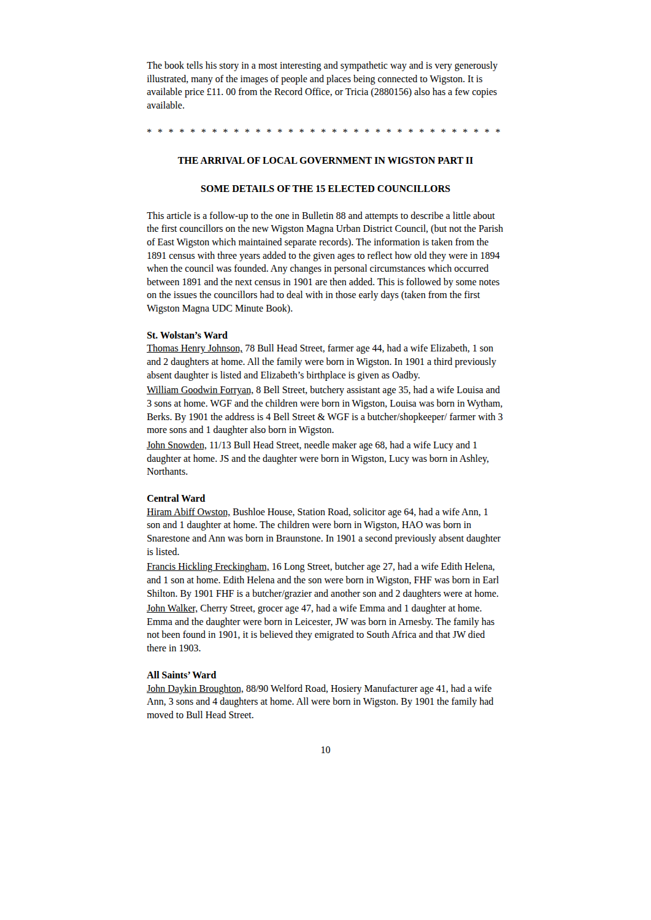The book tells his story in a most interesting and sympathetic way and is very generously illustrated, many of the images of people and places being connected to Wigston. It is available price £11. 00 from the Record Office, or Tricia (2880156) also has a few copies available.
* * * * * * * * * * * * * * * * * * * * * * * * * * * * * * * * * * * * * * * * * * * * * *
THE ARRIVAL OF LOCAL GOVERNMENT IN WIGSTON PART II
SOME DETAILS OF THE 15 ELECTED COUNCILLORS
This article is a follow-up to the one in Bulletin 88 and attempts to describe a little about the first councillors on the new Wigston Magna Urban District Council, (but not the Parish of East Wigston which maintained separate records). The information is taken from the 1891 census with three years added to the given ages to reflect how old they were in 1894 when the council was founded. Any changes in personal circumstances which occurred between 1891 and the next census in 1901 are then added. This is followed by some notes on the issues the councillors had to deal with in those early days (taken from the first Wigston Magna UDC Minute Book).
St. Wolstan’s Ward
Thomas Henry Johnson, 78 Bull Head Street, farmer age 44, had a wife Elizabeth, 1 son and 2 daughters at home. All the family were born in Wigston. In 1901 a third previously absent daughter is listed and Elizabeth’s birthplace is given as Oadby.
William Goodwin Forryan, 8 Bell Street, butchery assistant age 35, had a wife Louisa and 3 sons at home. WGF and the children were born in Wigston, Louisa was born in Wytham, Berks. By 1901 the address is 4 Bell Street & WGF is a butcher/shopkeeper/ farmer with 3 more sons and 1 daughter also born in Wigston.
John Snowden, 11/13 Bull Head Street, needle maker age 68, had a wife Lucy and 1 daughter at home. JS and the daughter were born in Wigston, Lucy was born in Ashley, Northants.
Central Ward
Hiram Abiff Owston, Bushloe House, Station Road, solicitor age 64, had a wife Ann, 1 son and 1 daughter at home. The children were born in Wigston, HAO was born in Snarestone and Ann was born in Braunstone. In 1901 a second previously absent daughter is listed.
Francis Hickling Freckingham, 16 Long Street, butcher age 27, had a wife Edith Helena, and 1 son at home. Edith Helena and the son were born in Wigston, FHF was born in Earl Shilton. By 1901 FHF is a butcher/grazier and another son and 2 daughters were at home.
John Walker, Cherry Street, grocer age 47, had a wife Emma and 1 daughter at home. Emma and the daughter were born in Leicester, JW was born in Arnesby. The family has not been found in 1901, it is believed they emigrated to South Africa and that JW died there in 1903.
All Saints’ Ward
John Daykin Broughton, 88/90 Welford Road, Hosiery Manufacturer age 41, had a wife Ann, 3 sons and 4 daughters at home. All were born in Wigston. By 1901 the family had moved to Bull Head Street.
10